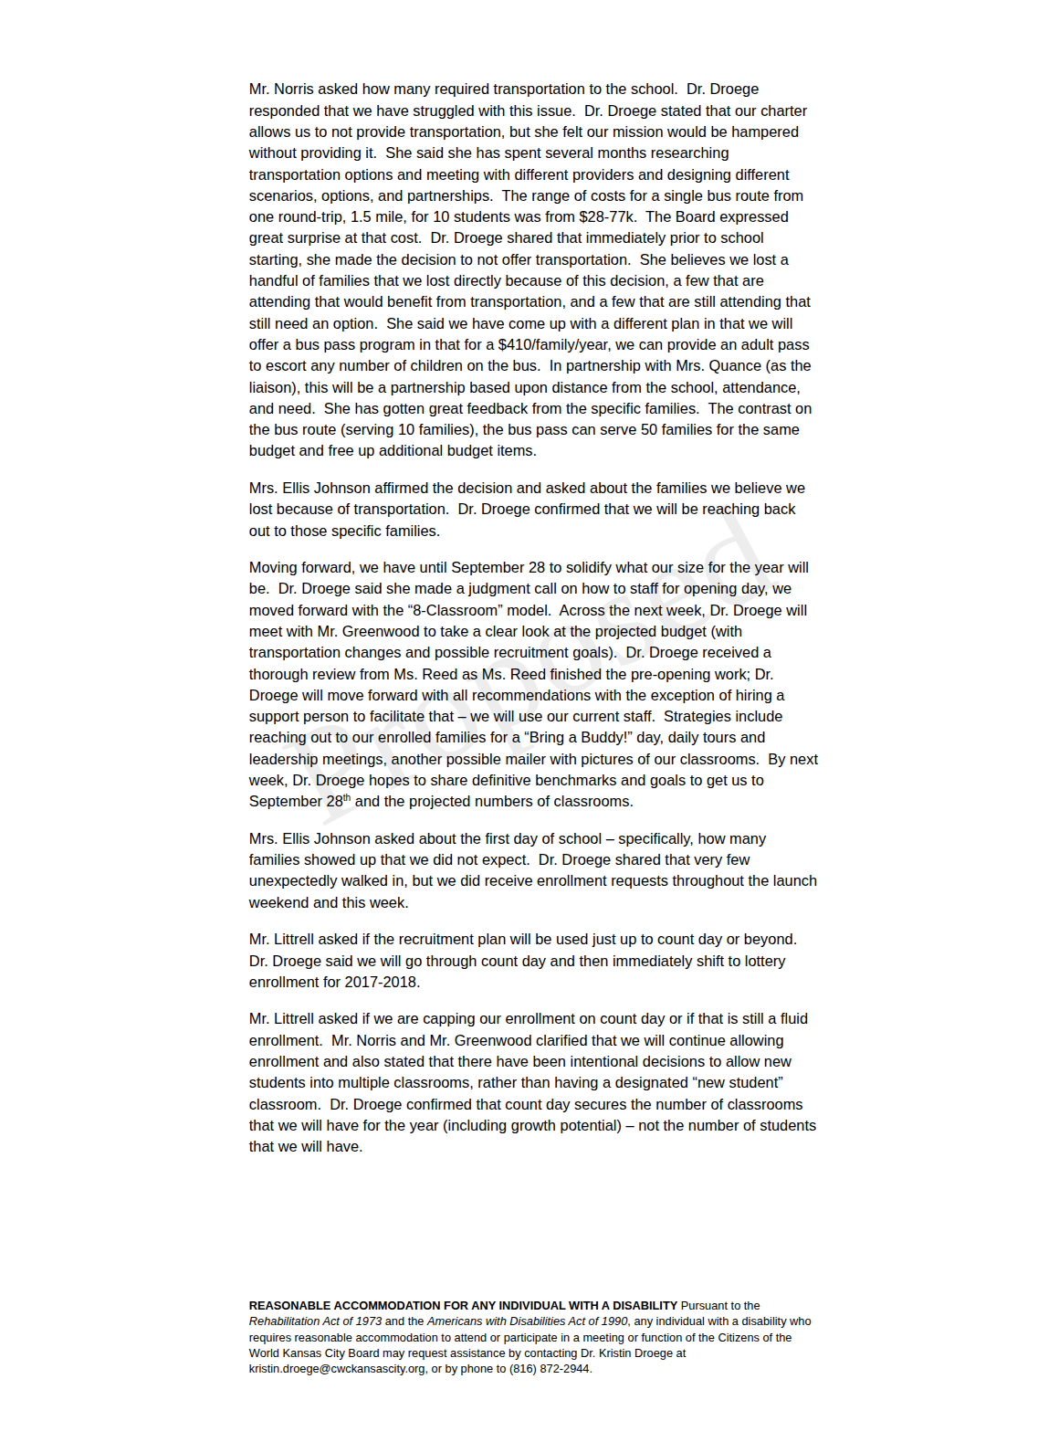Proposed
Mr. Norris asked how many required transportation to the school. Dr. Droege responded that we have struggled with this issue. Dr. Droege stated that our charter allows us to not provide transportation, but she felt our mission would be hampered without providing it. She said she has spent several months researching transportation options and meeting with different providers and designing different scenarios, options, and partnerships. The range of costs for a single bus route from one round-trip, 1.5 mile, for 10 students was from $28-77k. The Board expressed great surprise at that cost. Dr. Droege shared that immediately prior to school starting, she made the decision to not offer transportation. She believes we lost a handful of families that we lost directly because of this decision, a few that are attending that would benefit from transportation, and a few that are still attending that still need an option. She said we have come up with a different plan in that we will offer a bus pass program in that for a $410/family/year, we can provide an adult pass to escort any number of children on the bus. In partnership with Mrs. Quance (as the liaison), this will be a partnership based upon distance from the school, attendance, and need. She has gotten great feedback from the specific families. The contrast on the bus route (serving 10 families), the bus pass can serve 50 families for the same budget and free up additional budget items.
Mrs. Ellis Johnson affirmed the decision and asked about the families we believe we lost because of transportation. Dr. Droege confirmed that we will be reaching back out to those specific families.
Moving forward, we have until September 28 to solidify what our size for the year will be. Dr. Droege said she made a judgment call on how to staff for opening day, we moved forward with the “8-Classroom” model. Across the next week, Dr. Droege will meet with Mr. Greenwood to take a clear look at the projected budget (with transportation changes and possible recruitment goals). Dr. Droege received a thorough review from Ms. Reed as Ms. Reed finished the pre-opening work; Dr. Droege will move forward with all recommendations with the exception of hiring a support person to facilitate that – we will use our current staff. Strategies include reaching out to our enrolled families for a “Bring a Buddy!” day, daily tours and leadership meetings, another possible mailer with pictures of our classrooms. By next week, Dr. Droege hopes to share definitive benchmarks and goals to get us to September 28th and the projected numbers of classrooms.
Mrs. Ellis Johnson asked about the first day of school – specifically, how many families showed up that we did not expect. Dr. Droege shared that very few unexpectedly walked in, but we did receive enrollment requests throughout the launch weekend and this week.
Mr. Littrell asked if the recruitment plan will be used just up to count day or beyond. Dr. Droege said we will go through count day and then immediately shift to lottery enrollment for 2017-2018.
Mr. Littrell asked if we are capping our enrollment on count day or if that is still a fluid enrollment. Mr. Norris and Mr. Greenwood clarified that we will continue allowing enrollment and also stated that there have been intentional decisions to allow new students into multiple classrooms, rather than having a designated “new student” classroom. Dr. Droege confirmed that count day secures the number of classrooms that we will have for the year (including growth potential) – not the number of students that we will have.
REASONABLE ACCOMMODATION FOR ANY INDIVIDUAL WITH A DISABILITY Pursuant to the Rehabilitation Act of 1973 and the Americans with Disabilities Act of 1990, any individual with a disability who requires reasonable accommodation to attend or participate in a meeting or function of the Citizens of the World Kansas City Board may request assistance by contacting Dr. Kristin Droege at kristin.droege@cwckansascity.org, or by phone to (816) 872-2944.